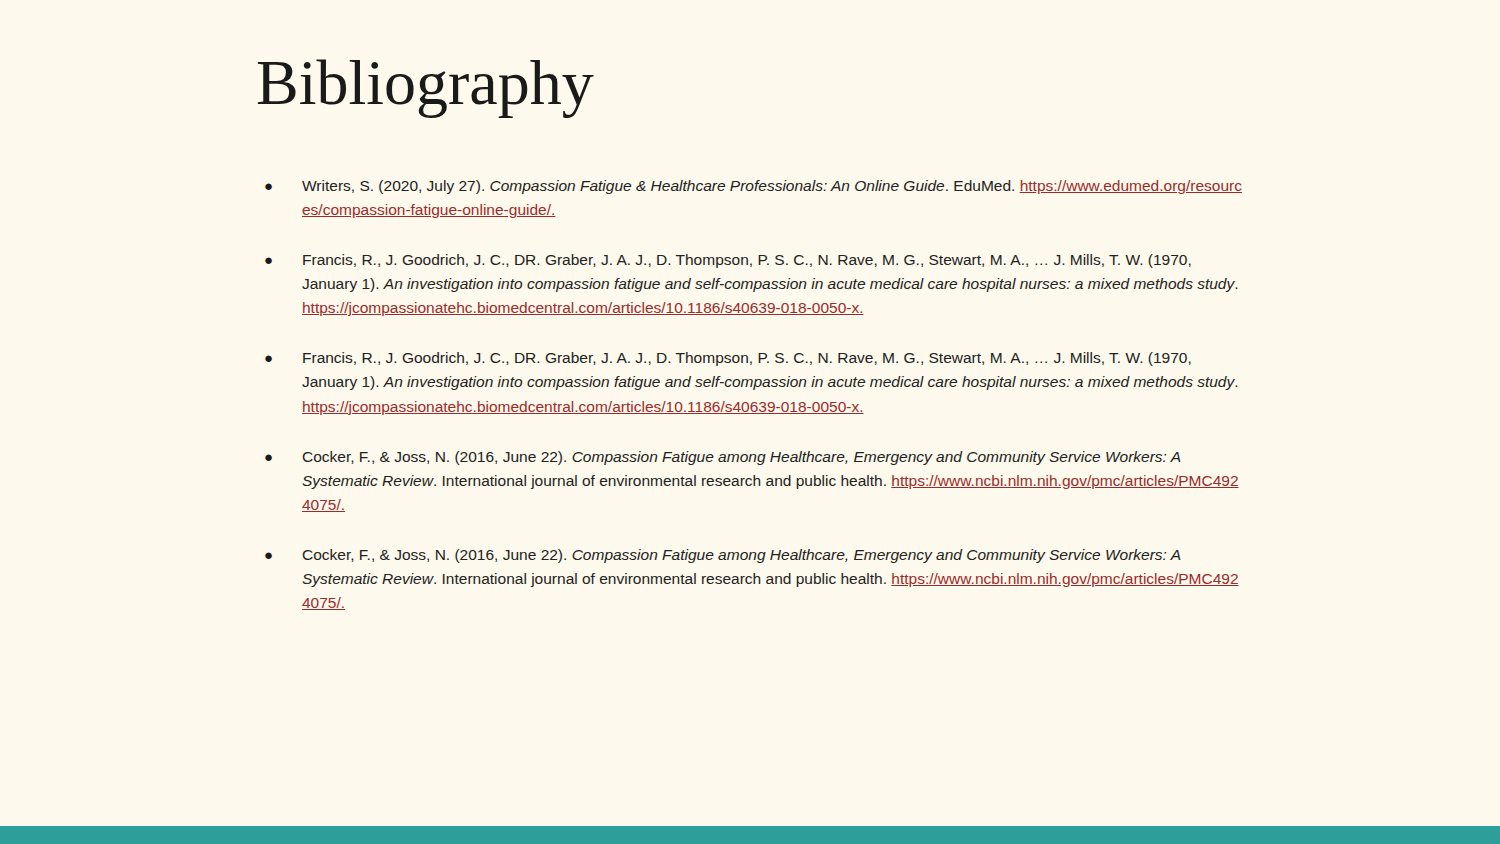Bibliography
Writers, S. (2020, July 27). Compassion Fatigue & Healthcare Professionals: An Online Guide. EduMed. https://www.edumed.org/resources/compassion-fatigue-online-guide/.
Francis, R., J. Goodrich, J. C., DR. Graber, J. A. J., D. Thompson, P. S. C., N. Rave, M. G., Stewart, M. A., … J. Mills, T. W. (1970, January 1). An investigation into compassion fatigue and self-compassion in acute medical care hospital nurses: a mixed methods study. https://jcompassionatehc.biomedcentral.com/articles/10.1186/s40639-018-0050-x.
Francis, R., J. Goodrich, J. C., DR. Graber, J. A. J., D. Thompson, P. S. C., N. Rave, M. G., Stewart, M. A., … J. Mills, T. W. (1970, January 1). An investigation into compassion fatigue and self-compassion in acute medical care hospital nurses: a mixed methods study. https://jcompassionatehc.biomedcentral.com/articles/10.1186/s40639-018-0050-x.
Cocker, F., & Joss, N. (2016, June 22). Compassion Fatigue among Healthcare, Emergency and Community Service Workers: A Systematic Review. International journal of environmental research and public health. https://www.ncbi.nlm.nih.gov/pmc/articles/PMC4924075/.
Cocker, F., & Joss, N. (2016, June 22). Compassion Fatigue among Healthcare, Emergency and Community Service Workers: A Systematic Review. International journal of environmental research and public health. https://www.ncbi.nlm.nih.gov/pmc/articles/PMC4924075/.